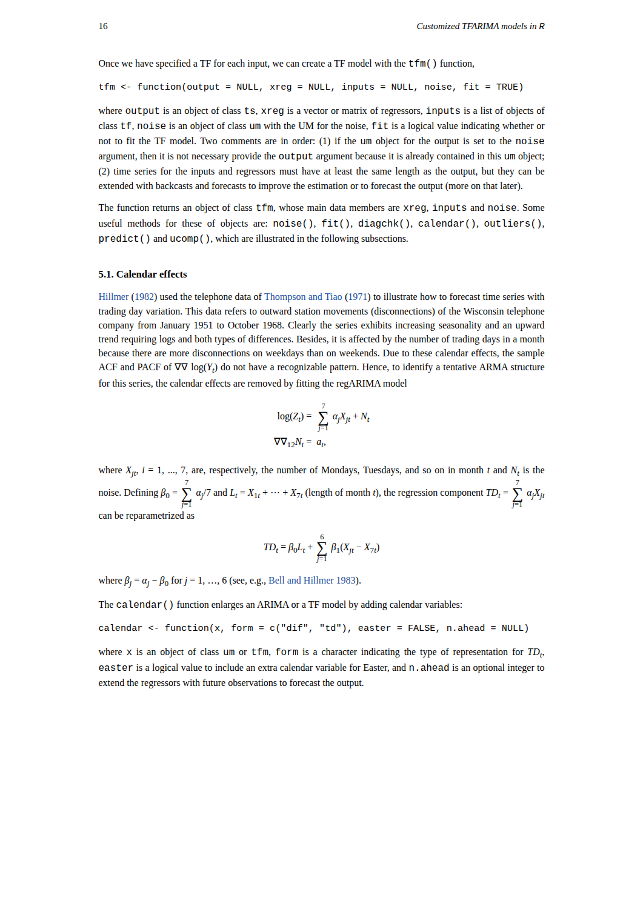16 Customized TFARIMA models in R
Once we have specified a TF for each input, we can create a TF model with the tfm() function,
tfm <- function(output = NULL, xreg = NULL, inputs = NULL, noise, fit = TRUE)
where output is an object of class ts, xreg is a vector or matrix of regressors, inputs is a list of objects of class tf, noise is an object of class um with the UM for the noise, fit is a logical value indicating whether or not to fit the TF model. Two comments are in order: (1) if the um object for the output is set to the noise argument, then it is not necessary provide the output argument because it is already contained in this um object; (2) time series for the inputs and regressors must have at least the same length as the output, but they can be extended with backcasts and forecasts to improve the estimation or to forecast the output (more on that later).
The function returns an object of class tfm, whose main data members are xreg, inputs and noise. Some useful methods for these of objects are: noise(), fit(), diagchk(), calendar(), outliers(), predict() and ucomp(), which are illustrated in the following subsections.
5.1. Calendar effects
Hillmer (1982) used the telephone data of Thompson and Tiao (1971) to illustrate how to forecast time series with trading day variation. This data refers to outward station movements (disconnections) of the Wisconsin telephone company from January 1951 to October 1968. Clearly the series exhibits increasing seasonality and an upward trend requiring logs and both types of differences. Besides, it is affected by the number of trading days in a month because there are more disconnections on weekdays than on weekends. Due to these calendar effects, the sample ACF and PACF of ∇∇ log(Yt) do not have a recognizable pattern. Hence, to identify a tentative ARMA structure for this series, the calendar effects are removed by fitting the regARIMA model
log(Zt) = 7∑j=1 αj Xjt + Nt
∇∇12Nt = at,
where Xjt, i = 1, ..., 7, are, respectively, the number of Mondays, Tuesdays, and so on in month t and Nt is the noise. Defining β0 = 7∑j=1 αj/7 and Lt = X1t + ⋯ + X7t (length of month t), the regression component TDt = 7∑j=1 αj Xjt can be reparametrized as
TDt = β0Lt + 6∑j=1 β1(Xjt − X7t)
where βj = αj − β0 for j = 1, …, 6 (see, e.g., Bell and Hillmer 1983).
The calendar() function enlarges an ARIMA or a TF model by adding calendar variables:
calendar <- function(x, form = c("dif", "td"), easter = FALSE, n.ahead = NULL)
where x is an object of class um or tfm, form is a character indicating the type of representation for TDt, easter is a logical value to include an extra calendar variable for Easter, and n.ahead is an optional integer to extend the regressors with future observations to forecast the output.